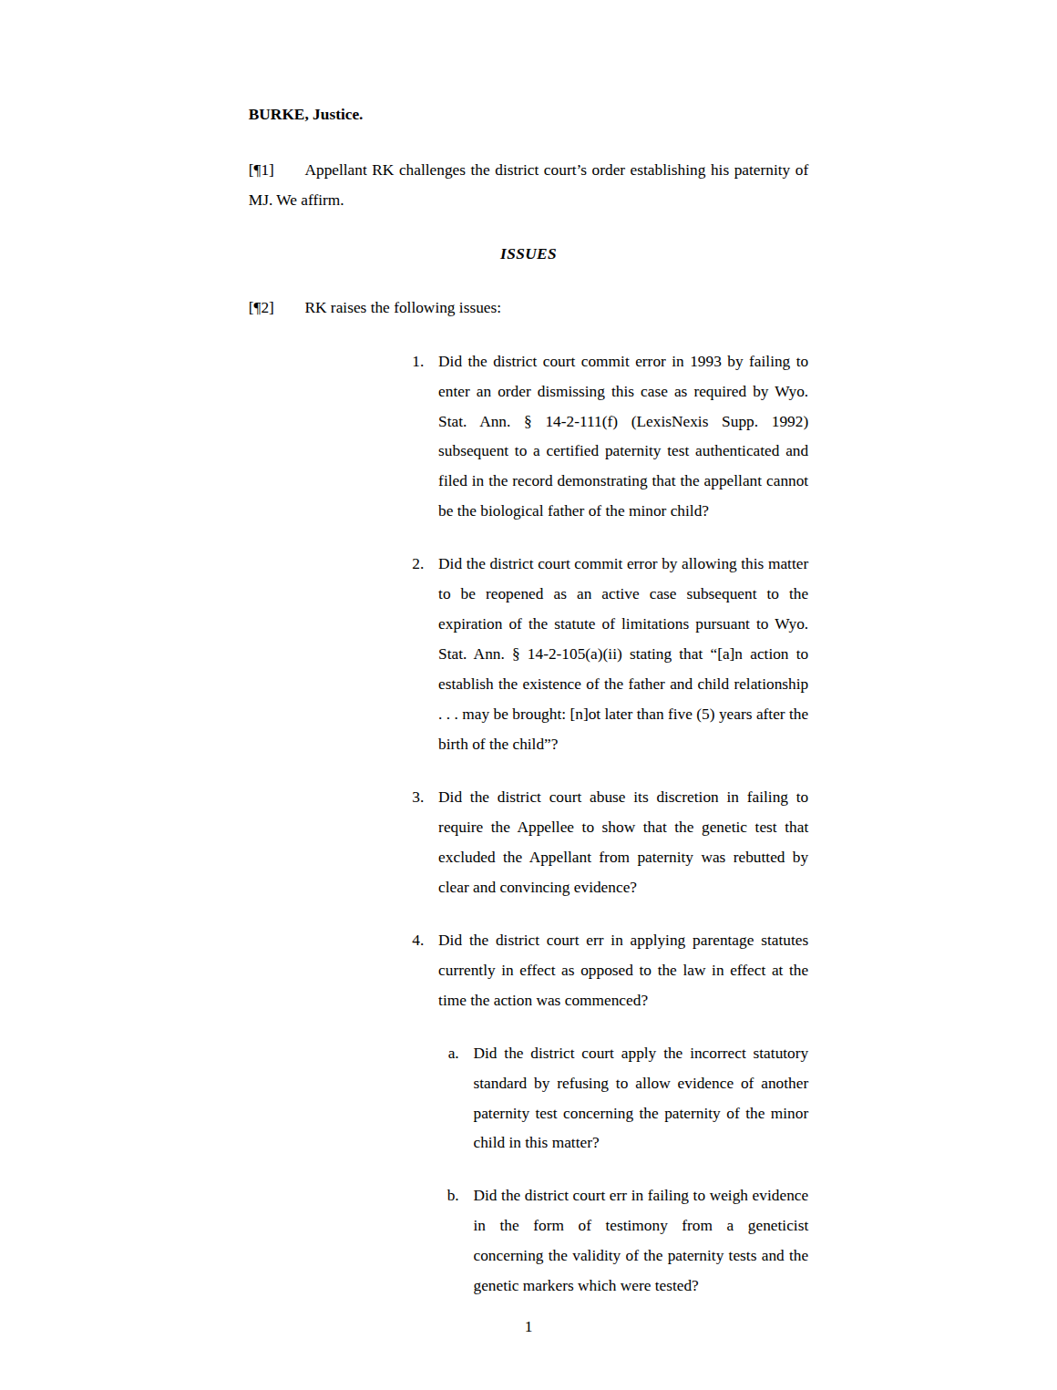BURKE, Justice.
[¶1] Appellant RK challenges the district court’s order establishing his paternity of MJ. We affirm.
ISSUES
[¶2] RK raises the following issues:
Did the district court commit error in 1993 by failing to enter an order dismissing this case as required by Wyo. Stat. Ann. § 14-2-111(f) (LexisNexis Supp. 1992) subsequent to a certified paternity test authenticated and filed in the record demonstrating that the appellant cannot be the biological father of the minor child?
Did the district court commit error by allowing this matter to be reopened as an active case subsequent to the expiration of the statute of limitations pursuant to Wyo. Stat. Ann. § 14-2-105(a)(ii) stating that “[a]n action to establish the existence of the father and child relationship . . . may be brought: [n]ot later than five (5) years after the birth of the child”?
Did the district court abuse its discretion in failing to require the Appellee to show that the genetic test that excluded the Appellant from paternity was rebutted by clear and convincing evidence?
Did the district court err in applying parentage statutes currently in effect as opposed to the law in effect at the time the action was commenced?
Did the district court apply the incorrect statutory standard by refusing to allow evidence of another paternity test concerning the paternity of the minor child in this matter?
Did the district court err in failing to weigh evidence in the form of testimony from a geneticist concerning the validity of the paternity tests and the genetic markers which were tested?
1